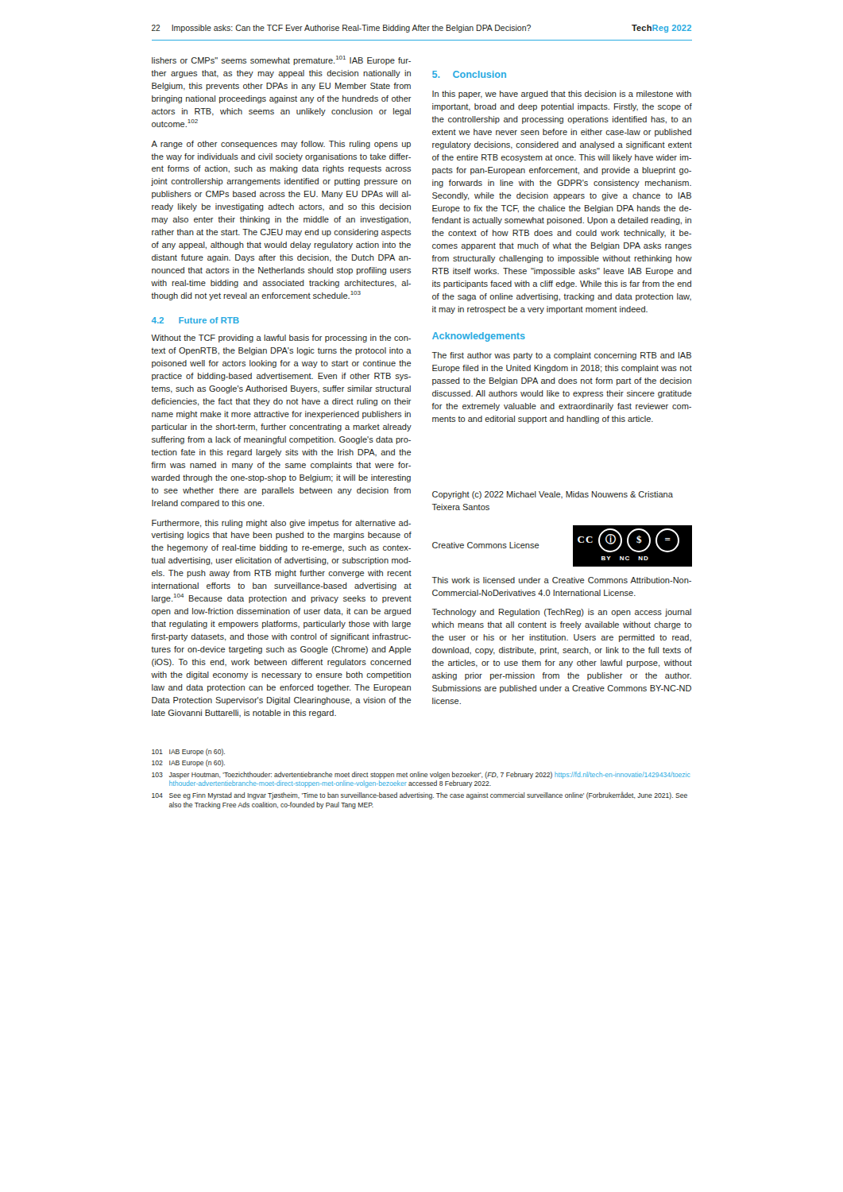22
Impossible asks: Can the TCF Ever Authorise Real-Time Bidding After the Belgian DPA Decision?
Tech Reg 2022
lishers or CMPs" seems somewhat premature.101 IAB Europe further argues that, as they may appeal this decision nationally in Belgium, this prevents other DPAs in any EU Member State from bringing national proceedings against any of the hundreds of other actors in RTB, which seems an unlikely conclusion or legal outcome.102
A range of other consequences may follow. This ruling opens up the way for individuals and civil society organisations to take different forms of action, such as making data rights requests across joint controllership arrangements identified or putting pressure on publishers or CMPs based across the EU. Many EU DPAs will already likely be investigating adtech actors, and so this decision may also enter their thinking in the middle of an investigation, rather than at the start. The CJEU may end up considering aspects of any appeal, although that would delay regulatory action into the distant future again. Days after this decision, the Dutch DPA announced that actors in the Netherlands should stop profiling users with real-time bidding and associated tracking architectures, although did not yet reveal an enforcement schedule.103
4.2 Future of RTB
Without the TCF providing a lawful basis for processing in the context of OpenRTB, the Belgian DPA's logic turns the protocol into a poisoned well for actors looking for a way to start or continue the practice of bidding-based advertisement. Even if other RTB systems, such as Google's Authorised Buyers, suffer similar structural deficiencies, the fact that they do not have a direct ruling on their name might make it more attractive for inexperienced publishers in particular in the short-term, further concentrating a market already suffering from a lack of meaningful competition. Google's data protection fate in this regard largely sits with the Irish DPA, and the firm was named in many of the same complaints that were forwarded through the one-stop-shop to Belgium; it will be interesting to see whether there are parallels between any decision from Ireland compared to this one.
Furthermore, this ruling might also give impetus for alternative advertising logics that have been pushed to the margins because of the hegemony of real-time bidding to re-emerge, such as contextual advertising, user elicitation of advertising, or subscription models. The push away from RTB might further converge with recent international efforts to ban surveillance-based advertising at large.104 Because data protection and privacy seeks to prevent open and low-friction dissemination of user data, it can be argued that regulating it empowers platforms, particularly those with large first-party datasets, and those with control of significant infrastructures for on-device targeting such as Google (Chrome) and Apple (iOS). To this end, work between different regulators concerned with the digital economy is necessary to ensure both competition law and data protection can be enforced together. The European Data Protection Supervisor's Digital Clearinghouse, a vision of the late Giovanni Buttarelli, is notable in this regard.
5. Conclusion
In this paper, we have argued that this decision is a milestone with important, broad and deep potential impacts. Firstly, the scope of the controllership and processing operations identified has, to an extent we have never seen before in either case-law or published regulatory decisions, considered and analysed a significant extent of the entire RTB ecosystem at once. This will likely have wider impacts for pan-European enforcement, and provide a blueprint going forwards in line with the GDPR's consistency mechanism. Secondly, while the decision appears to give a chance to IAB Europe to fix the TCF, the chalice the Belgian DPA hands the defendant is actually somewhat poisoned. Upon a detailed reading, in the context of how RTB does and could work technically, it becomes apparent that much of what the Belgian DPA asks ranges from structurally challenging to impossible without rethinking how RTB itself works. These "impossible asks" leave IAB Europe and its participants faced with a cliff edge. While this is far from the end of the saga of online advertising, tracking and data protection law, it may in retrospect be a very important moment indeed.
Acknowledgements
The first author was party to a complaint concerning RTB and IAB Europe filed in the United Kingdom in 2018; this complaint was not passed to the Belgian DPA and does not form part of the decision discussed. All authors would like to express their sincere gratitude for the extremely valuable and extraordinarily fast reviewer comments to and editorial support and handling of this article.
Copyright (c) 2022 Michael Veale, Midas Nouwens & Cristiana Teixera Santos
Creative Commons License
CC ⓘ $ =
BY NC ND
This work is licensed under a Creative Commons Attribution-Non-Commercial-NoDerivatives 4.0 International License.
Technology and Regulation (TechReg) is an open access journal which means that all content is freely available without charge to the user or his or her institution. Users are permitted to read, download, copy, distribute, print, search, or link to the full texts of the articles, or to use them for any other lawful purpose, without asking prior per-mission from the publisher or the author. Submissions are published under a Creative Commons BY-NC-ND license.
101 IAB Europe (n 60).
102 IAB Europe (n 60).
103 Jasper Houtman, 'Toezichthouder: advertentiebranche moet direct stoppen met online volgen bezoeker', (FD, 7 February 2022) https://fd.nl/tech-en-innovatie/1429434/toezichthouder-advertentiebranche-moet-direct-stoppen-met-online-volgen-bezoeker accessed 8 February 2022.
104 See eg Finn Myrstad and Ingvar Tjøstheim, 'Time to ban surveillance-based advertising. The case against commercial surveillance online' (Forbrukerrådet, June 2021). See also the Tracking Free Ads coalition, co-founded by Paul Tang MEP.